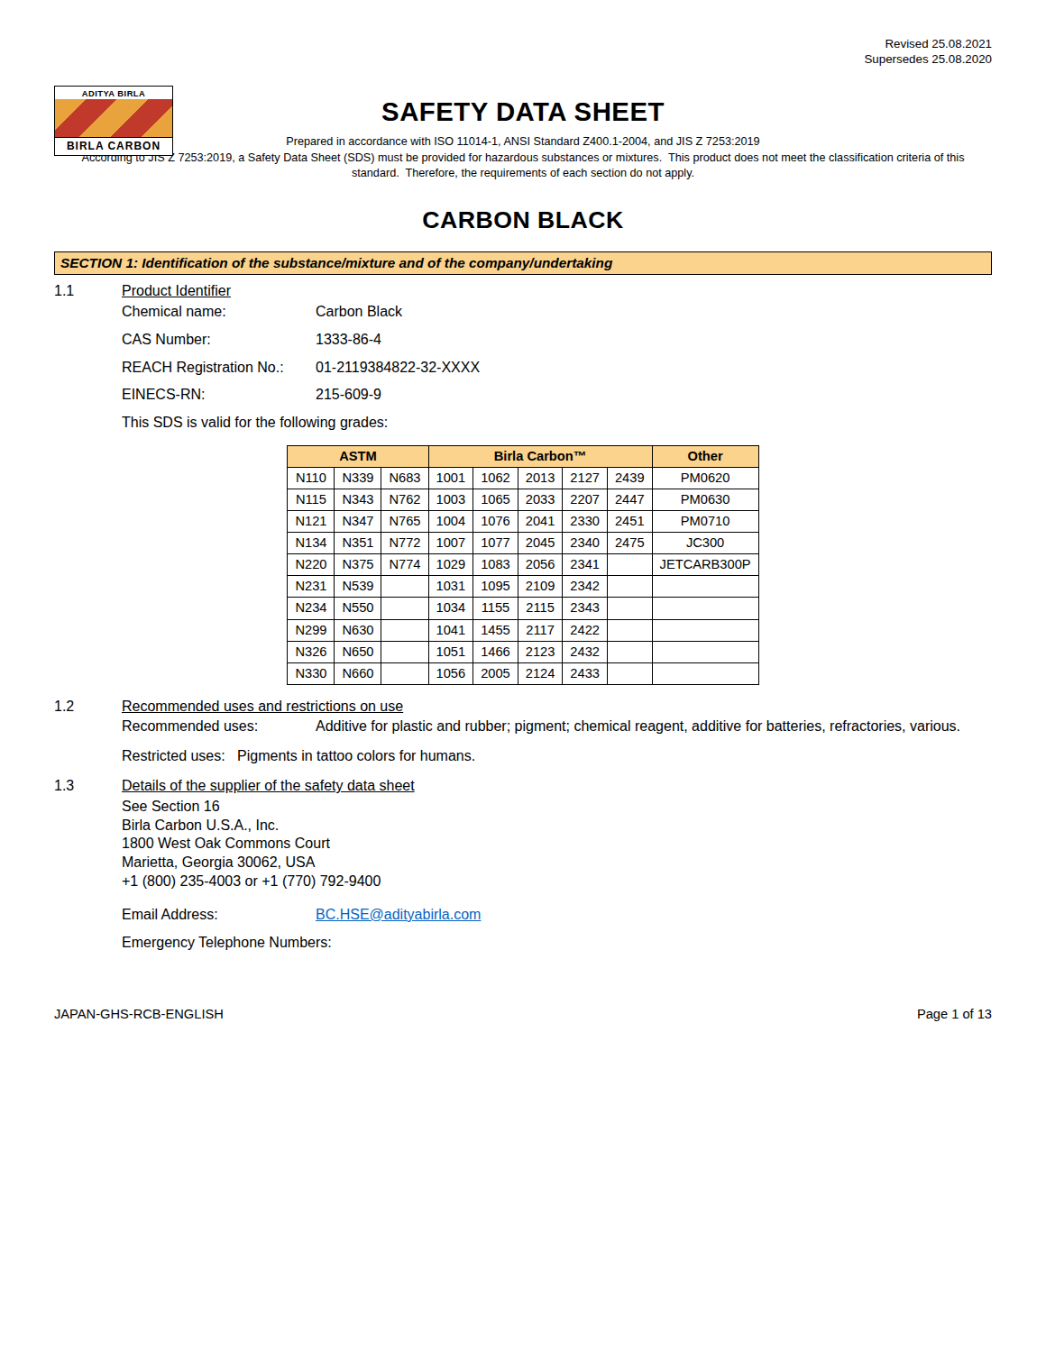Revised 25.08.2021
Supersedes 25.08.2020
ADITYA BIRLA
BIRLA CARBON
SAFETY DATA SHEET
Prepared in accordance with ISO 11014-1, ANSI Standard Z400.1-2004, and JIS Z 7253:2019
According to JIS Z 7253:2019, a Safety Data Sheet (SDS) must be provided for hazardous substances or mixtures. This product does not meet the classification criteria of this standard. Therefore, the requirements of each section do not apply.
CARBON BLACK
SECTION 1: Identification of the substance/mixture and of the company/undertaking
1.1
Product Identifier
Chemical name:
Carbon Black
CAS Number:
1333-86-4
REACH Registration No.:
01-2119384822-32-XXXX
EINECS-RN:
215-609-9
This SDS is valid for the following grades:
| ASTM | Birla Carbon™ | Other |
| --- | --- | --- |
| N110 | N339 | N683 | 1001 | 1062 | 2013 | 2127 | 2439 | PM0620 |
| N115 | N343 | N762 | 1003 | 1065 | 2033 | 2207 | 2447 | PM0630 |
| N121 | N347 | N765 | 1004 | 1076 | 2041 | 2330 | 2451 | PM0710 |
| N134 | N351 | N772 | 1007 | 1077 | 2045 | 2340 | 2475 | JC300 |
| N220 | N375 | N774 | 1029 | 1083 | 2056 | 2341 | | JETCARB300P |
| N231 | N539 | | 1031 | 1095 | 2109 | 2342 | | |
| N234 | N550 | | 1034 | 1155 | 2115 | 2343 | | |
| N299 | N630 | | 1041 | 1455 | 2117 | 2422 | | |
| N326 | N650 | | 1051 | 1466 | 2123 | 2432 | | |
| N330 | N660 | | 1056 | 2005 | 2124 | 2433 | | |
1.2
Recommended uses and restrictions on use
Recommended uses:
Additive for plastic and rubber; pigment; chemical reagent, additive for batteries, refractories, various.
Restricted uses: Pigments in tattoo colors for humans.
1.3
Details of the supplier of the safety data sheet
See Section 16
Birla Carbon U.S.A., Inc.
1800 West Oak Commons Court
Marietta, Georgia 30062, USA
+1 (800) 235-4003 or +1 (770) 792-9400
Email Address:
BC.HSE@adityabirla.com
Emergency Telephone Numbers:
JAPAN-GHS-RCB-ENGLISH
Page 1 of 13